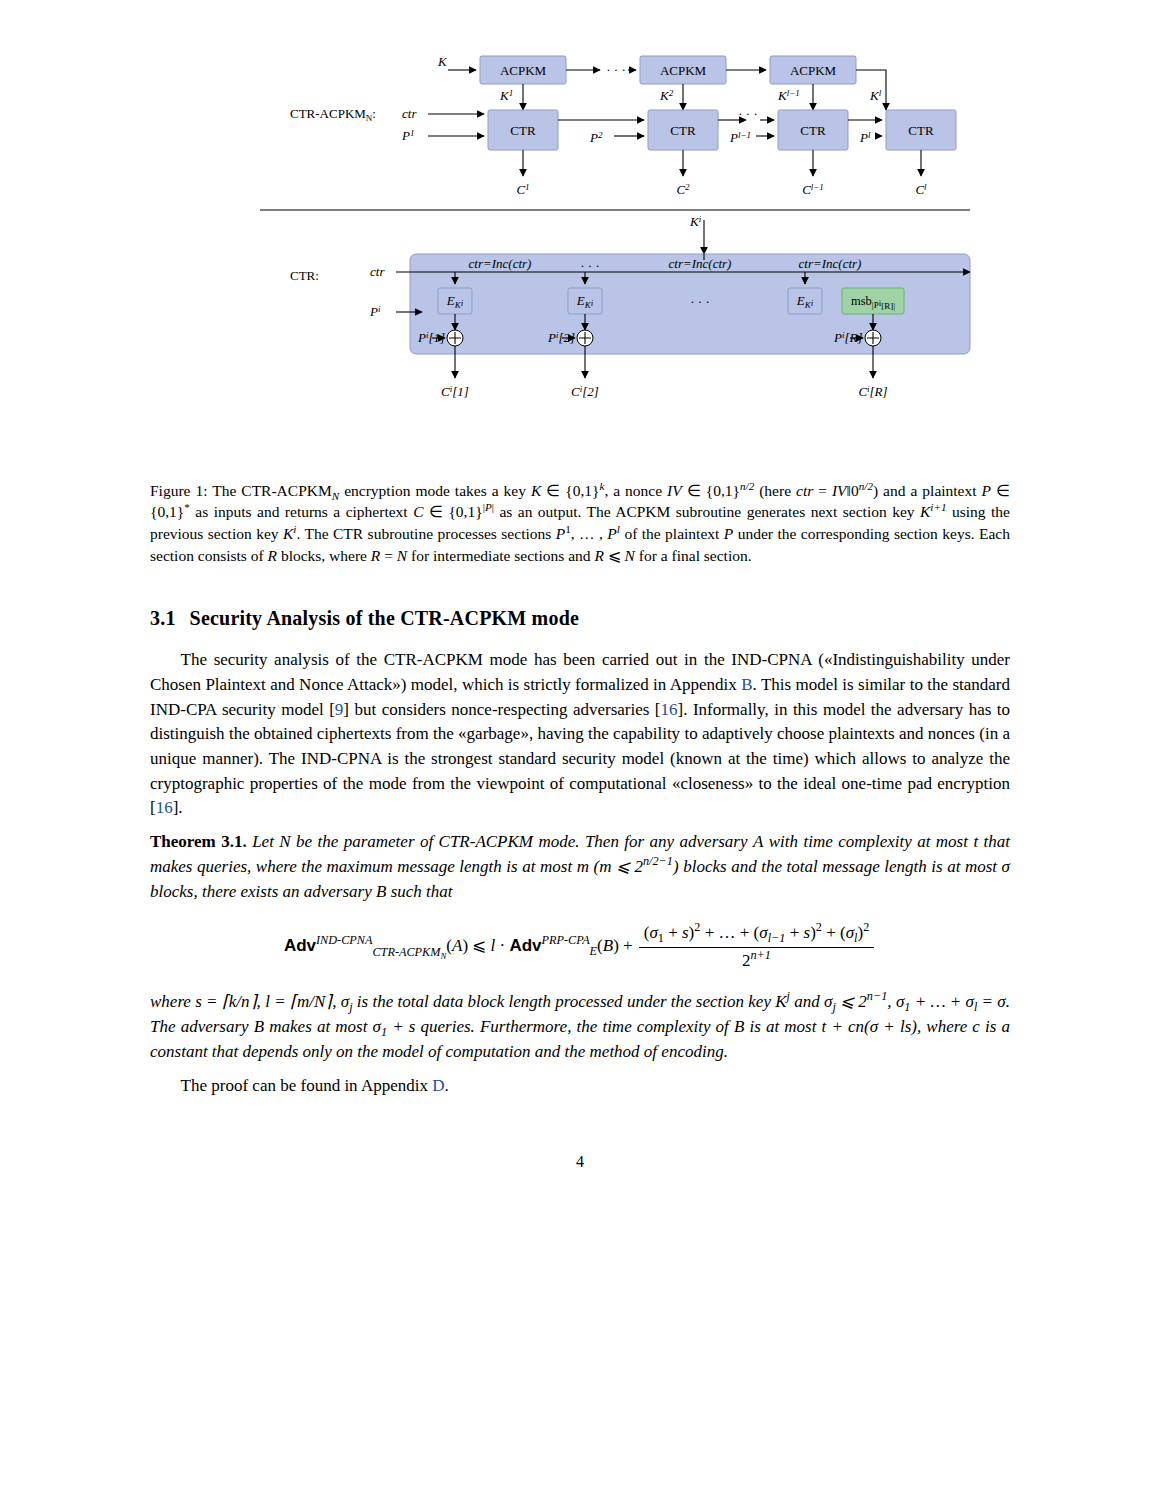ACPKM ACPKM ACPKM K · · · K1 K2 Kl−1 Kl CTR CTR CTR CTR CTR-ACPKMN: ctr P1 P2 · · · Pl−1 Pl C1 C2 Cl−1 Cl Ki CTR: ctr ctr=Inc(ctr) · · · ctr=Inc(ctr) ctr=Inc(ctr) Pi EKi EKi EKi msb|Pi[R]| Pi[1] Pi[2] Pi[R] Ci[1] Ci[2] Ci[R] · · ·
Figure 1: The CTR-ACPKMN encryption mode takes a key K ∈ {0,1}k, a nonce IV ∈ {0,1}n/2 (here ctr = IV‖0n/2) and a plaintext P ∈ {0,1}* as inputs and returns a ciphertext C ∈ {0,1}|P| as an output. The ACPKM subroutine generates next section key Ki+1 using the previous section key Ki. The CTR subroutine processes sections P1, … , Pl of the plaintext P under the corresponding section keys. Each section consists of R blocks, where R = N for intermediate sections and R ⩽ N for a final section.
3.1 Security Analysis of the CTR-ACPKM mode
The security analysis of the CTR-ACPKM mode has been carried out in the IND-CPNA («Indistinguishability under Chosen Plaintext and Nonce Attack») model, which is strictly formalized in Appendix B. This model is similar to the standard IND-CPA security model [9] but considers nonce-respecting adversaries [16]. Informally, in this model the adversary has to distinguish the obtained ciphertexts from the «garbage», having the capability to adaptively choose plaintexts and nonces (in a unique manner). The IND-CPNA is the strongest standard security model (known at the time) which allows to analyze the cryptographic properties of the mode from the viewpoint of computational «closeness» to the ideal one-time pad encryption [16].
Theorem 3.1. Let N be the parameter of CTR-ACPKM mode. Then for any adversary A with time complexity at most t that makes queries, where the maximum message length is at most m (m ⩽ 2n/2−1) blocks and the total message length is at most σ blocks, there exists an adversary B such that
AdvIND-CPNACTR-ACPKMN(A) ⩽ l · AdvPRP-CPAE(B) + (σ1 + s)2 + … + (σl−1 + s)2 + (σl)2 2n+1
where s = ⌈k/n⌉, l = ⌈m/N⌉, σj is the total data block length processed under the section key Kj and σj ⩽ 2n−1, σ1 + … + σl = σ. The adversary B makes at most σ1 + s queries. Furthermore, the time complexity of B is at most t + cn(σ + ls), where c is a constant that depends only on the model of computation and the method of encoding.
The proof can be found in Appendix D.
4